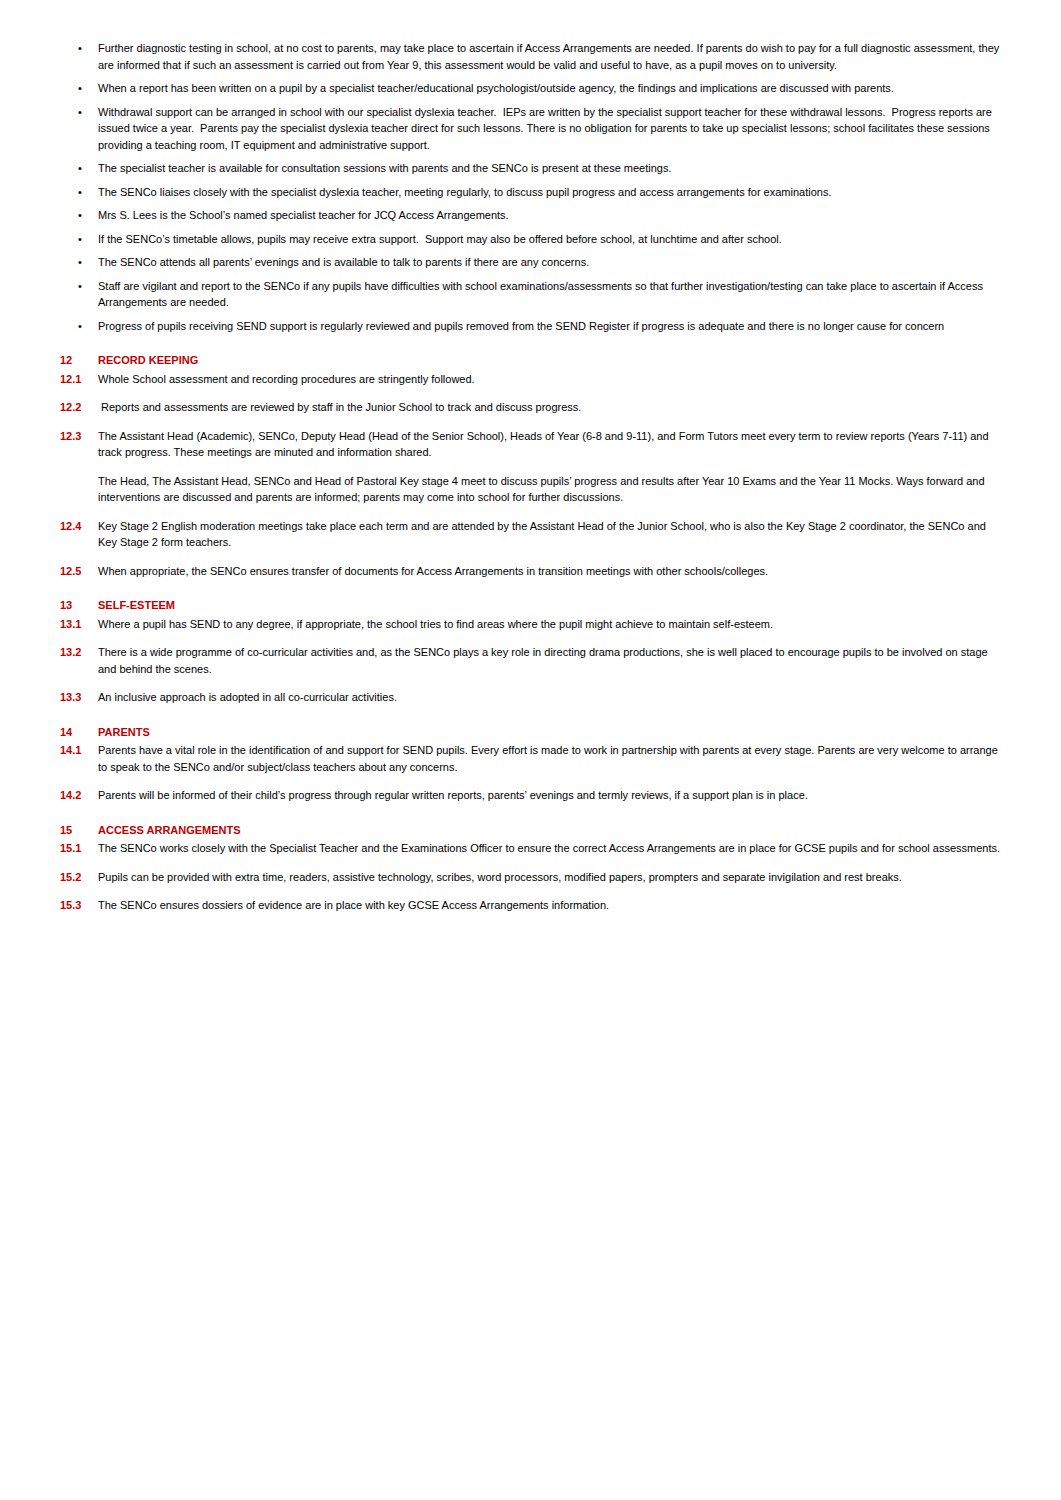Further diagnostic testing in school, at no cost to parents, may take place to ascertain if Access Arrangements are needed. If parents do wish to pay for a full diagnostic assessment, they are informed that if such an assessment is carried out from Year 9, this assessment would be valid and useful to have, as a pupil moves on to university.
When a report has been written on a pupil by a specialist teacher/educational psychologist/outside agency, the findings and implications are discussed with parents.
Withdrawal support can be arranged in school with our specialist dyslexia teacher. IEPs are written by the specialist support teacher for these withdrawal lessons. Progress reports are issued twice a year. Parents pay the specialist dyslexia teacher direct for such lessons. There is no obligation for parents to take up specialist lessons; school facilitates these sessions providing a teaching room, IT equipment and administrative support.
The specialist teacher is available for consultation sessions with parents and the SENCo is present at these meetings.
The SENCo liaises closely with the specialist dyslexia teacher, meeting regularly, to discuss pupil progress and access arrangements for examinations.
Mrs S. Lees is the School’s named specialist teacher for JCQ Access Arrangements.
If the SENCo’s timetable allows, pupils may receive extra support. Support may also be offered before school, at lunchtime and after school.
The SENCo attends all parents’ evenings and is available to talk to parents if there are any concerns.
Staff are vigilant and report to the SENCo if any pupils have difficulties with school examinations/assessments so that further investigation/testing can take place to ascertain if Access Arrangements are needed.
Progress of pupils receiving SEND support is regularly reviewed and pupils removed from the SEND Register if progress is adequate and there is no longer cause for concern
12
RECORD KEEPING
12.1
Whole School assessment and recording procedures are stringently followed.
12.2
Reports and assessments are reviewed by staff in the Junior School to track and discuss progress.
12.3
The Assistant Head (Academic), SENCo, Deputy Head (Head of the Senior School), Heads of Year (6-8 and 9-11), and Form Tutors meet every term to review reports (Years 7-11) and track progress. These meetings are minuted and information shared.
The Head, The Assistant Head, SENCo and Head of Pastoral Key stage 4 meet to discuss pupils’ progress and results after Year 10 Exams and the Year 11 Mocks. Ways forward and interventions are discussed and parents are informed; parents may come into school for further discussions.
12.4
Key Stage 2 English moderation meetings take place each term and are attended by the Assistant Head of the Junior School, who is also the Key Stage 2 coordinator, the SENCo and Key Stage 2 form teachers.
12.5
When appropriate, the SENCo ensures transfer of documents for Access Arrangements in transition meetings with other schools/colleges.
13
SELF-ESTEEM
13.1
Where a pupil has SEND to any degree, if appropriate, the school tries to find areas where the pupil might achieve to maintain self-esteem.
13.2
There is a wide programme of co-curricular activities and, as the SENCo plays a key role in directing drama productions, she is well placed to encourage pupils to be involved on stage and behind the scenes.
13.3
An inclusive approach is adopted in all co-curricular activities.
14
PARENTS
14.1
Parents have a vital role in the identification of and support for SEND pupils. Every effort is made to work in partnership with parents at every stage. Parents are very welcome to arrange to speak to the SENCo and/or subject/class teachers about any concerns.
14.2
Parents will be informed of their child’s progress through regular written reports, parents’ evenings and termly reviews, if a support plan is in place.
15
ACCESS ARRANGEMENTS
15.1
The SENCo works closely with the Specialist Teacher and the Examinations Officer to ensure the correct Access Arrangements are in place for GCSE pupils and for school assessments.
15.2
Pupils can be provided with extra time, readers, assistive technology, scribes, word processors, modified papers, prompters and separate invigilation and rest breaks.
15.3
The SENCo ensures dossiers of evidence are in place with key GCSE Access Arrangements information.